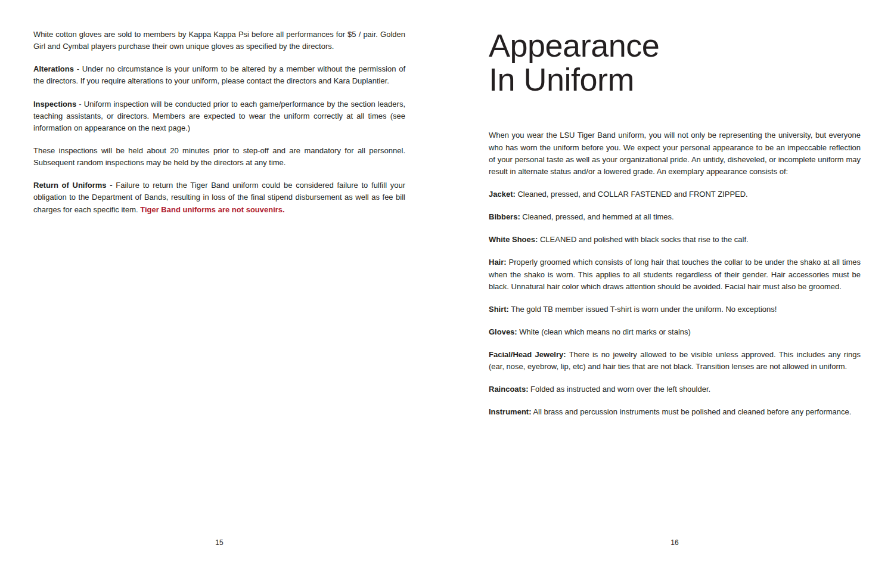White cotton gloves are sold to members by Kappa Kappa Psi before all performances for $5 / pair. Golden Girl and Cymbal players purchase their own unique gloves as specified by the directors.
Alterations - Under no circumstance is your uniform to be altered by a member without the permission of the directors. If you require alterations to your uniform, please contact the directors and Kara Duplantier.
Inspections - Uniform inspection will be conducted prior to each game/performance by the section leaders, teaching assistants, or directors. Members are expected to wear the uniform correctly at all times (see information on appearance on the next page.)
These inspections will be held about 20 minutes prior to step-off and are mandatory for all personnel. Subsequent random inspections may be held by the directors at any time.
Return of Uniforms - Failure to return the Tiger Band uniform could be considered failure to fulfill your obligation to the Department of Bands, resulting in loss of the final stipend disbursement as well as fee bill charges for each specific item. Tiger Band uniforms are not souvenirs.
15
Appearance
In Uniform
When you wear the LSU Tiger Band uniform, you will not only be representing the university, but everyone who has worn the uniform before you. We expect your personal appearance to be an impeccable reflection of your personal taste as well as your organizational pride. An untidy, disheveled, or incomplete uniform may result in alternate status and/or a lowered grade. An exemplary appearance consists of:
Jacket: Cleaned, pressed, and COLLAR FASTENED and FRONT ZIPPED.
Bibbers: Cleaned, pressed, and hemmed at all times.
White Shoes: CLEANED and polished with black socks that rise to the calf.
Hair: Properly groomed which consists of long hair that touches the collar to be under the shako at all times when the shako is worn. This applies to all students regardless of their gender. Hair accessories must be black. Unnatural hair color which draws attention should be avoided. Facial hair must also be groomed.
Shirt: The gold TB member issued T-shirt is worn under the uniform. No exceptions!
Gloves: White (clean which means no dirt marks or stains)
Facial/Head Jewelry: There is no jewelry allowed to be visible unless approved. This includes any rings (ear, nose, eyebrow, lip, etc) and hair ties that are not black. Transition lenses are not allowed in uniform.
Raincoats: Folded as instructed and worn over the left shoulder.
Instrument: All brass and percussion instruments must be polished and cleaned before any performance.
16